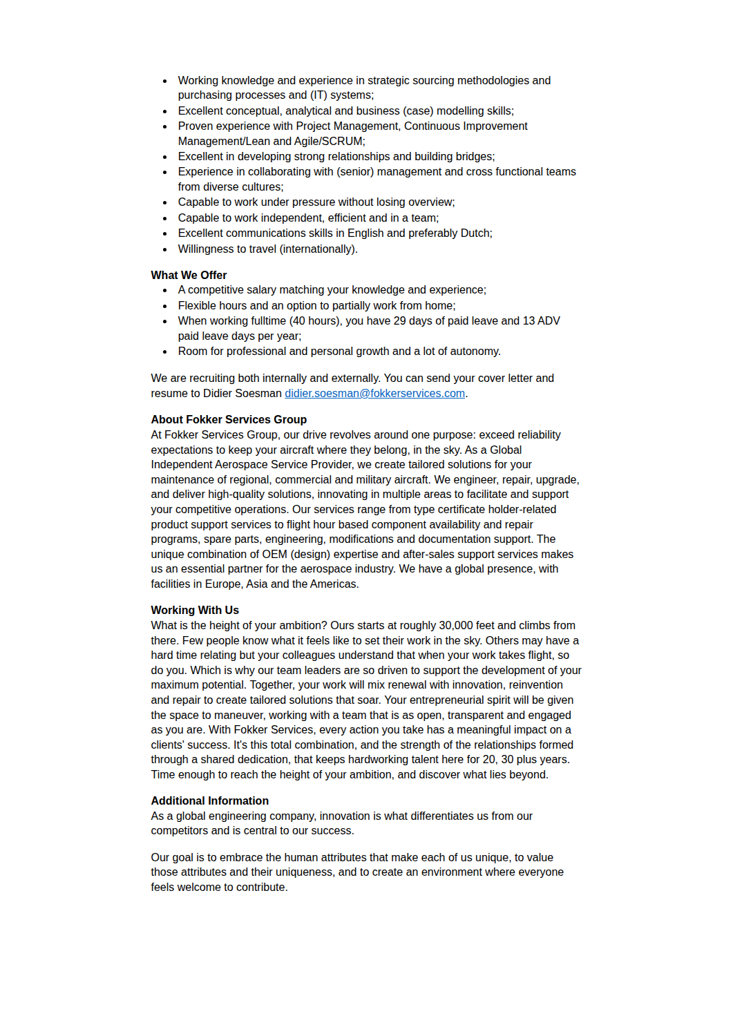Working knowledge and experience in strategic sourcing methodologies and purchasing processes and (IT) systems;
Excellent conceptual, analytical and business (case) modelling skills;
Proven experience with Project Management, Continuous Improvement Management/Lean and Agile/SCRUM;
Excellent in developing strong relationships and building bridges;
Experience in collaborating with (senior) management and cross functional teams from diverse cultures;
Capable to work under pressure without losing overview;
Capable to work independent, efficient and in a team;
Excellent communications skills in English and preferably Dutch;
Willingness to travel (internationally).
What We Offer
A competitive salary matching your knowledge and experience;
Flexible hours and an option to partially work from home;
When working fulltime (40 hours), you have 29 days of paid leave and 13 ADV paid leave days per year;
Room for professional and personal growth and a lot of autonomy.
We are recruiting both internally and externally. You can send your cover letter and resume to Didier Soesman didier.soesman@fokkerservices.com.
About Fokker Services Group
At Fokker Services Group, our drive revolves around one purpose: exceed reliability expectations to keep your aircraft where they belong, in the sky. As a Global Independent Aerospace Service Provider, we create tailored solutions for your maintenance of regional, commercial and military aircraft. We engineer, repair, upgrade, and deliver high-quality solutions, innovating in multiple areas to facilitate and support your competitive operations. Our services range from type certificate holder-related product support services to flight hour based component availability and repair programs, spare parts, engineering, modifications and documentation support. The unique combination of OEM (design) expertise and after-sales support services makes us an essential partner for the aerospace industry. We have a global presence, with facilities in Europe, Asia and the Americas.
Working With Us
What is the height of your ambition? Ours starts at roughly 30,000 feet and climbs from there. Few people know what it feels like to set their work in the sky. Others may have a hard time relating but your colleagues understand that when your work takes flight, so do you. Which is why our team leaders are so driven to support the development of your maximum potential. Together, your work will mix renewal with innovation, reinvention and repair to create tailored solutions that soar. Your entrepreneurial spirit will be given the space to maneuver, working with a team that is as open, transparent and engaged as you are. With Fokker Services, every action you take has a meaningful impact on a clients' success. It's this total combination, and the strength of the relationships formed through a shared dedication, that keeps hardworking talent here for 20, 30 plus years. Time enough to reach the height of your ambition, and discover what lies beyond.
Additional Information
As a global engineering company, innovation is what differentiates us from our competitors and is central to our success.
Our goal is to embrace the human attributes that make each of us unique, to value those attributes and their uniqueness, and to create an environment where everyone feels welcome to contribute.